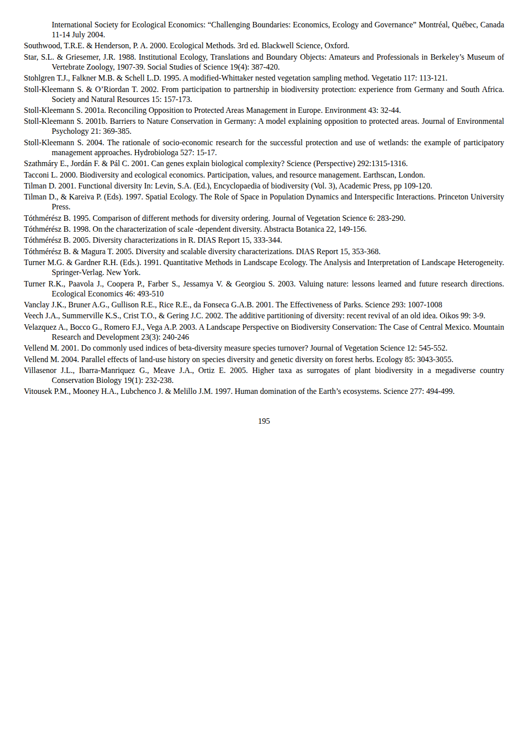International Society for Ecological Economics: “Challenging Boundaries: Economics, Ecology and Governance” Montréal, Québec, Canada 11-14 July 2004.
Southwood, T.R.E. & Henderson, P. A. 2000. Ecological Methods. 3rd ed. Blackwell Science, Oxford.
Star, S.L. & Griesemer, J.R. 1988. Institutional Ecology, Translations and Boundary Objects: Amateurs and Professionals in Berkeley’s Museum of Vertebrate Zoology, 1907-39. Social Studies of Science 19(4): 387-420.
Stohlgren T.J., Falkner M.B. & Schell L.D. 1995. A modified-Whittaker nested vegetation sampling method. Vegetatio 117: 113-121.
Stoll-Kleemann S. & O’Riordan T. 2002. From participation to partnership in biodiversity protection: experience from Germany and South Africa. Society and Natural Resources 15: 157-173.
Stoll-Kleemann S. 2001a. Reconciling Opposition to Protected Areas Management in Europe. Environment 43: 32-44.
Stoll-Kleemann S. 2001b. Barriers to Nature Conservation in Germany: A model explaining opposition to protected areas. Journal of Environmental Psychology 21: 369-385.
Stoll-Kleemann S. 2004. The rationale of socio-economic research for the successful protection and use of wetlands: the example of participatory management approaches. Hydrobiologa 527: 15-17.
Szathmáry E., Jordán F. & Pál C. 2001. Can genes explain biological complexity? Science (Perspective) 292:1315-1316.
Tacconi L. 2000. Biodiversity and ecological economics. Participation, values, and resource management. Earthscan, London.
Tilman D. 2001. Functional diversity In: Levin, S.A. (Ed.), Encyclopaedia of biodiversity (Vol. 3), Academic Press, pp 109-120.
Tilman D., & Kareiva P. (Eds). 1997. Spatial Ecology. The Role of Space in Population Dynamics and Interspecific Interactions. Princeton University Press.
Tóthmérész B. 1995. Comparison of different methods for diversity ordering. Journal of Vegetation Science 6: 283-290.
Tóthmérész B. 1998. On the characterization of scale -dependent diversity. Abstracta Botanica 22, 149-156.
Tóthmérész B. 2005. Diversity characterizations in R. DIAS Report 15, 333-344.
Tóthmérész B. & Magura T. 2005. Diversity and scalable diversity characterizations. DIAS Report 15, 353-368.
Turner M.G. & Gardner R.H. (Eds.). 1991. Quantitative Methods in Landscape Ecology. The Analysis and Interpretation of Landscape Heterogeneity. Springer-Verlag. New York.
Turner R.K., Paavola J., Coopera P., Farber S., Jessamya V. & Georgiou S. 2003. Valuing nature: lessons learned and future research directions. Ecological Economics 46: 493-510
Vanclay J.K., Bruner A.G., Gullison R.E., Rice R.E., da Fonseca G.A.B. 2001. The Effectiveness of Parks. Science 293: 1007-1008
Veech J.A., Summerville K.S., Crist T.O., & Gering J.C. 2002. The additive partitioning of diversity: recent revival of an old idea. Oikos 99: 3-9.
Velazquez A., Bocco G., Romero F.J., Vega A.P. 2003. A Landscape Perspective on Biodiversity Conservation: The Case of Central Mexico. Mountain Research and Development 23(3): 240-246
Vellend M. 2001. Do commonly used indices of beta-diversity measure species turnover? Journal of Vegetation Science 12: 545-552.
Vellend M. 2004. Parallel effects of land-use history on species diversity and genetic diversity on forest herbs. Ecology 85: 3043-3055.
Villasenor J.L., Ibarra-Manriquez G., Meave J.A., Ortiz E. 2005. Higher taxa as surrogates of plant biodiversity in a megadiverse country Conservation Biology 19(1): 232-238.
Vitousek P.M., Mooney H.A., Lubchenco J. & Melillo J.M. 1997. Human domination of the Earth’s ecosystems. Science 277: 494-499.
195